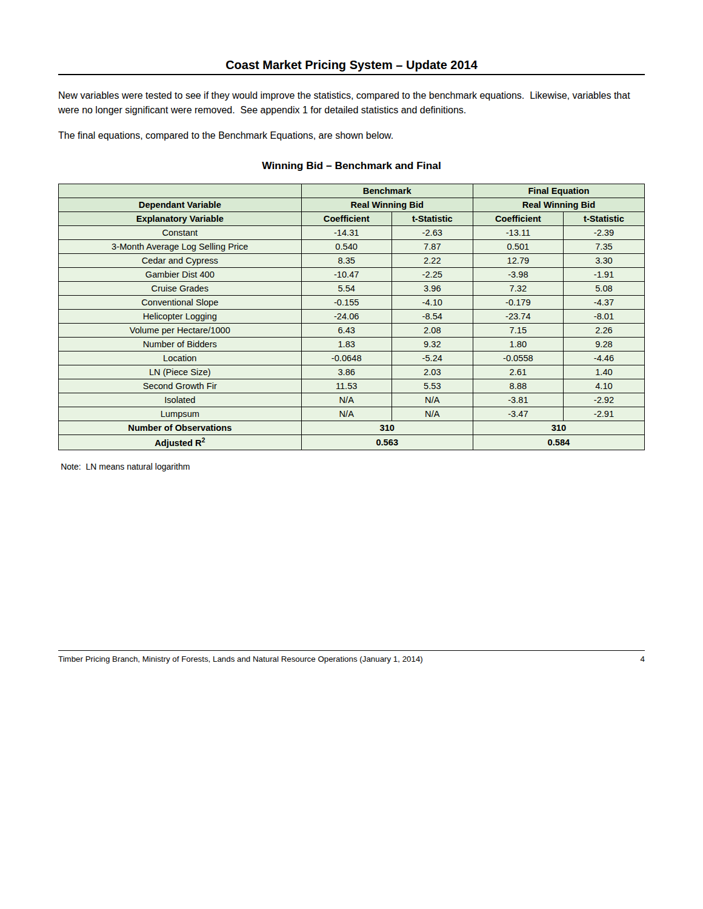Coast Market Pricing System – Update 2014
New variables were tested to see if they would improve the statistics, compared to the benchmark equations. Likewise, variables that were no longer significant were removed. See appendix 1 for detailed statistics and definitions.
The final equations, compared to the Benchmark Equations, are shown below.
Winning Bid – Benchmark and Final
| | Benchmark | Final Equation |
| --- | --- | --- |
| Dependant Variable | Real Winning Bid | Real Winning Bid |
| Explanatory Variable | Coefficient | t-Statistic | Coefficient | t-Statistic |
| Constant | -14.31 | -2.63 | -13.11 | -2.39 |
| 3-Month Average Log Selling Price | 0.540 | 7.87 | 0.501 | 7.35 |
| Cedar and Cypress | 8.35 | 2.22 | 12.79 | 3.30 |
| Gambier Dist 400 | -10.47 | -2.25 | -3.98 | -1.91 |
| Cruise Grades | 5.54 | 3.96 | 7.32 | 5.08 |
| Conventional Slope | -0.155 | -4.10 | -0.179 | -4.37 |
| Helicopter Logging | -24.06 | -8.54 | -23.74 | -8.01 |
| Volume per Hectare/1000 | 6.43 | 2.08 | 7.15 | 2.26 |
| Number of Bidders | 1.83 | 9.32 | 1.80 | 9.28 |
| Location | -0.0648 | -5.24 | -0.0558 | -4.46 |
| LN (Piece Size) | 3.86 | 2.03 | 2.61 | 1.40 |
| Second Growth Fir | 11.53 | 5.53 | 8.88 | 4.10 |
| Isolated | N/A | N/A | -3.81 | -2.92 |
| Lumpsum | N/A | N/A | -3.47 | -2.91 |
| Number of Observations | 310 | 310 |
| Adjusted R 2 | 0.563 | 0.584 |
Note: LN means natural logarithm
Timber Pricing Branch, Ministry of Forests, Lands and Natural Resource Operations (January 1, 2014) 4